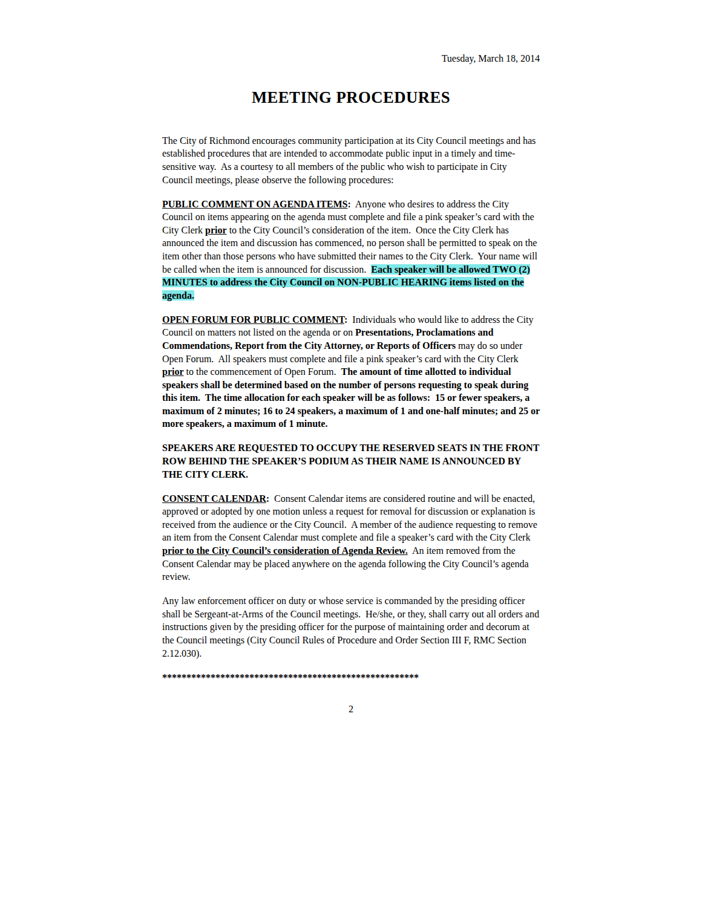Tuesday, March 18, 2014
MEETING PROCEDURES
The City of Richmond encourages community participation at its City Council meetings and has established procedures that are intended to accommodate public input in a timely and time-sensitive way. As a courtesy to all members of the public who wish to participate in City Council meetings, please observe the following procedures:
PUBLIC COMMENT ON AGENDA ITEMS: Anyone who desires to address the City Council on items appearing on the agenda must complete and file a pink speaker’s card with the City Clerk prior to the City Council’s consideration of the item. Once the City Clerk has announced the item and discussion has commenced, no person shall be permitted to speak on the item other than those persons who have submitted their names to the City Clerk. Your name will be called when the item is announced for discussion. Each speaker will be allowed TWO (2) MINUTES to address the City Council on NON-PUBLIC HEARING items listed on the agenda.
OPEN FORUM FOR PUBLIC COMMENT: Individuals who would like to address the City Council on matters not listed on the agenda or on Presentations, Proclamations and Commendations, Report from the City Attorney, or Reports of Officers may do so under Open Forum. All speakers must complete and file a pink speaker’s card with the City Clerk prior to the commencement of Open Forum. The amount of time allotted to individual speakers shall be determined based on the number of persons requesting to speak during this item. The time allocation for each speaker will be as follows: 15 or fewer speakers, a maximum of 2 minutes; 16 to 24 speakers, a maximum of 1 and one-half minutes; and 25 or more speakers, a maximum of 1 minute.
SPEAKERS ARE REQUESTED TO OCCUPY THE RESERVED SEATS IN THE FRONT ROW BEHIND THE SPEAKER’S PODIUM AS THEIR NAME IS ANNOUNCED BY THE CITY CLERK.
CONSENT CALENDAR: Consent Calendar items are considered routine and will be enacted, approved or adopted by one motion unless a request for removal for discussion or explanation is received from the audience or the City Council. A member of the audience requesting to remove an item from the Consent Calendar must complete and file a speaker’s card with the City Clerk prior to the City Council’s consideration of Agenda Review. An item removed from the Consent Calendar may be placed anywhere on the agenda following the City Council’s agenda review.
Any law enforcement officer on duty or whose service is commanded by the presiding officer shall be Sergeant-at-Arms of the Council meetings. He/she, or they, shall carry out all orders and instructions given by the presiding officer for the purpose of maintaining order and decorum at the Council meetings (City Council Rules of Procedure and Order Section III F, RMC Section 2.12.030).
*****************************************************
2